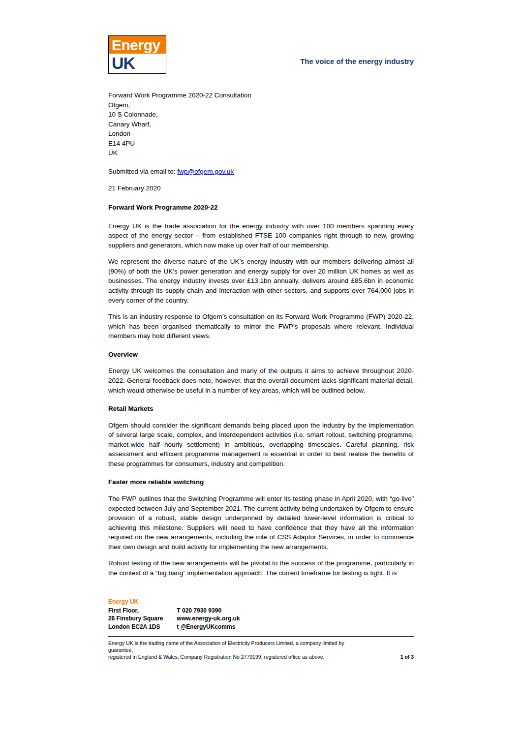Energy UK
The voice of the energy industry
Forward Work Programme 2020-22 Consultation
Ofgem,
10 S Colonnade,
Canary Wharf,
London
E14 4PU
UK
Submitted via email to: fwp@ofgem.gov.uk
21 February 2020
Forward Work Programme 2020-22
Energy UK is the trade association for the energy industry with over 100 members spanning every aspect of the energy sector – from established FTSE 100 companies right through to new, growing suppliers and generators, which now make up over half of our membership.
We represent the diverse nature of the UK’s energy industry with our members delivering almost all (90%) of both the UK’s power generation and energy supply for over 20 million UK homes as well as businesses. The energy industry invests over £13.1bn annually, delivers around £85.6bn in economic activity through its supply chain and interaction with other sectors, and supports over 764,000 jobs in every corner of the country.
This is an industry response to Ofgem’s consultation on its Forward Work Programme (FWP) 2020-22, which has been organised thematically to mirror the FWP’s proposals where relevant. Individual members may hold different views.
Overview
Energy UK welcomes the consultation and many of the outputs it aims to achieve throughout 2020-2022. General feedback does note, however, that the overall document lacks significant material detail, which would otherwise be useful in a number of key areas, which will be outlined below.
Retail Markets
Ofgem should consider the significant demands being placed upon the industry by the implementation of several large scale, complex, and interdependent activities (i.e. smart rollout, switching programme, market-wide half hourly settlement) in ambitious, overlapping timescales. Careful planning, risk assessment and efficient programme management is essential in order to best realise the benefits of these programmes for consumers, industry and competition.
Faster more reliable switching
The FWP outlines that the Switching Programme will enter its testing phase in April 2020, with “go-live” expected between July and September 2021. The current activity being undertaken by Ofgem to ensure provision of a robust, stable design underpinned by detailed lower-level information is critical to achieving this milestone. Suppliers will need to have confidence that they have all the information required on the new arrangements, including the role of CSS Adaptor Services, in order to commence their own design and build activity for implementing the new arrangements.
Robust testing of the new arrangements will be pivotal to the success of the programme, particularly in the context of a “big bang” implementation approach. The current timeframe for testing is tight. It is
Energy UK
First Floor,
26 Finsbury Square
London EC2A 1DS
T 020 7930 9390
www.energy-uk.org.uk
t @EnergyUKcomms
Energy UK is the trading name of the Association of Electricity Producers Limited, a company limited by guarantee,
registered in England & Wales, Company Registration No 2779199, registered office as above.
1 of 3